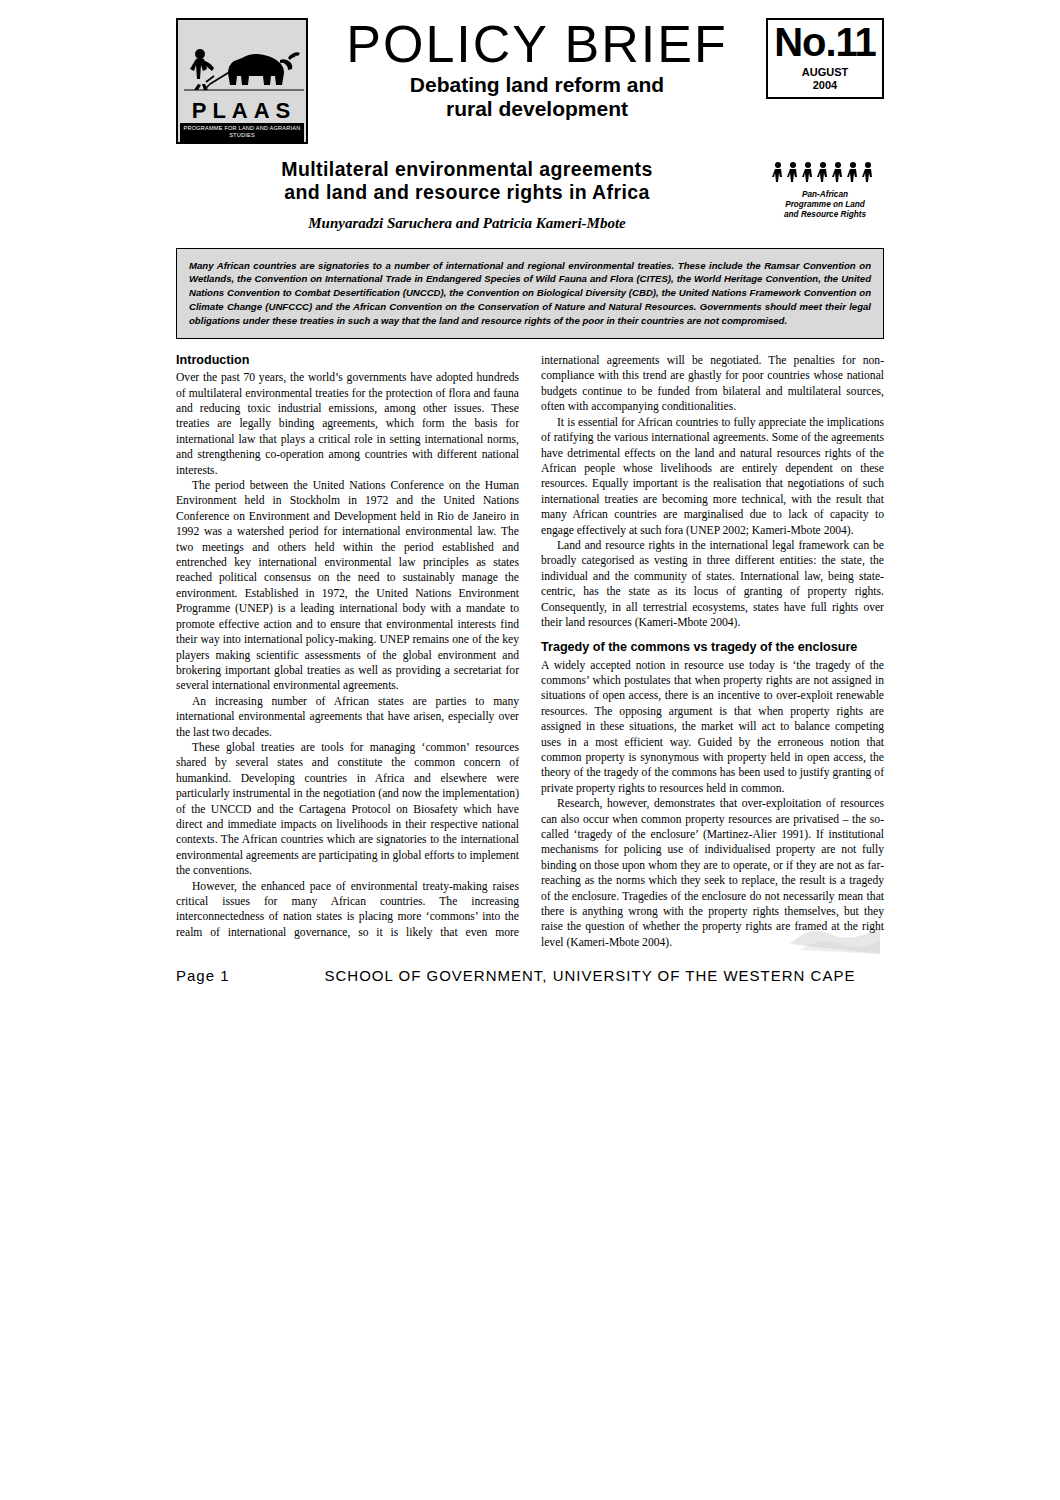PLAAS
PROGRAMME FOR LAND AND AGRARIAN STUDIES
POLICY BRIEF
Debating land reform and
rural development
No.11
AUGUST
2004
Multilateral environmental agreements
and land and resource rights in Africa
Munyaradzi Saruchera and Patricia Kameri-Mbote
Pan-African
Programme on Land
and Resource Rights
Many African countries are signatories to a number of international and regional environmental treaties. These include the Ramsar Convention on Wetlands, the Convention on International Trade in Endangered Species of Wild Fauna and Flora (CITES), the World Heritage Convention, the United Nations Convention to Combat Desertification (UNCCD), the Convention on Biological Diversity (CBD), the United Nations Framework Convention on Climate Change (UNFCCC) and the African Convention on the Conservation of Nature and Natural Resources. Governments should meet their legal obligations under these treaties in such a way that the land and resource rights of the poor in their countries are not compromised.
Introduction
Over the past 70 years, the world’s governments have adopted hundreds of multilateral environmental treaties for the protection of flora and fauna and reducing toxic industrial emissions, among other issues. These treaties are legally binding agreements, which form the basis for international law that plays a critical role in setting international norms, and strengthening co-operation among countries with different national interests.
The period between the United Nations Conference on the Human Environment held in Stockholm in 1972 and the United Nations Conference on Environment and Development held in Rio de Janeiro in 1992 was a watershed period for international environmental law. The two meetings and others held within the period established and entrenched key international environmental law principles as states reached political consensus on the need to sustainably manage the environment. Established in 1972, the United Nations Environment Programme (UNEP) is a leading international body with a mandate to promote effective action and to ensure that environmental interests find their way into international policy-making. UNEP remains one of the key players making scientific assessments of the global environment and brokering important global treaties as well as providing a secretariat for several international environmental agreements.
An increasing number of African states are parties to many international environmental agreements that have arisen, especially over the last two decades.
These global treaties are tools for managing ‘common’ resources shared by several states and constitute the common concern of humankind. Developing countries in Africa and elsewhere were particularly instrumental in the negotiation (and now the implementation) of the UNCCD and the Cartagena Protocol on Biosafety which have direct and immediate impacts on livelihoods in their respective national contexts. The African countries which are signatories to the international environmental agreements are participating in global efforts to implement the conventions.
However, the enhanced pace of environmental treaty-making raises critical issues for many African countries. The increasing interconnectedness of nation states is placing more ‘commons’ into the realm of international governance, so it is likely that even more international agreements will be negotiated. The penalties for non-compliance with this trend are ghastly for poor countries whose national budgets continue to be funded from bilateral and multilateral sources, often with accompanying conditionalities.
It is essential for African countries to fully appreciate the implications of ratifying the various international agreements. Some of the agreements have detrimental effects on the land and natural resources rights of the African people whose livelihoods are entirely dependent on these resources. Equally important is the realisation that negotiations of such international treaties are becoming more technical, with the result that many African countries are marginalised due to lack of capacity to engage effectively at such fora (UNEP 2002; Kameri-Mbote 2004).
Land and resource rights in the international legal framework can be broadly categorised as vesting in three different entities: the state, the individual and the community of states. International law, being state-centric, has the state as its locus of granting of property rights. Consequently, in all terrestrial ecosystems, states have full rights over their land resources (Kameri-Mbote 2004).
Tragedy of the commons vs tragedy of the enclosure
A widely accepted notion in resource use today is ‘the tragedy of the commons’ which postulates that when property rights are not assigned in situations of open access, there is an incentive to over-exploit renewable resources. The opposing argument is that when property rights are assigned in these situations, the market will act to balance competing uses in a most efficient way. Guided by the erroneous notion that common property is synonymous with property held in open access, the theory of the tragedy of the commons has been used to justify granting of private property rights to resources held in common.
Research, however, demonstrates that over-exploitation of resources can also occur when common property resources are privatised – the so-called ‘tragedy of the enclosure’ (Martinez-Alier 1991). If institutional mechanisms for policing use of individualised property are not fully binding on those upon whom they are to operate, or if they are not as far-reaching as the norms which they seek to replace, the result is a tragedy of the enclosure. Tragedies of the enclosure do not necessarily mean that there is anything wrong with the property rights themselves, but they raise the question of whether the property rights are framed at the right level (Kameri-Mbote 2004).
Page 1
SCHOOL OF GOVERNMENT, UNIVERSITY OF THE WESTERN CAPE